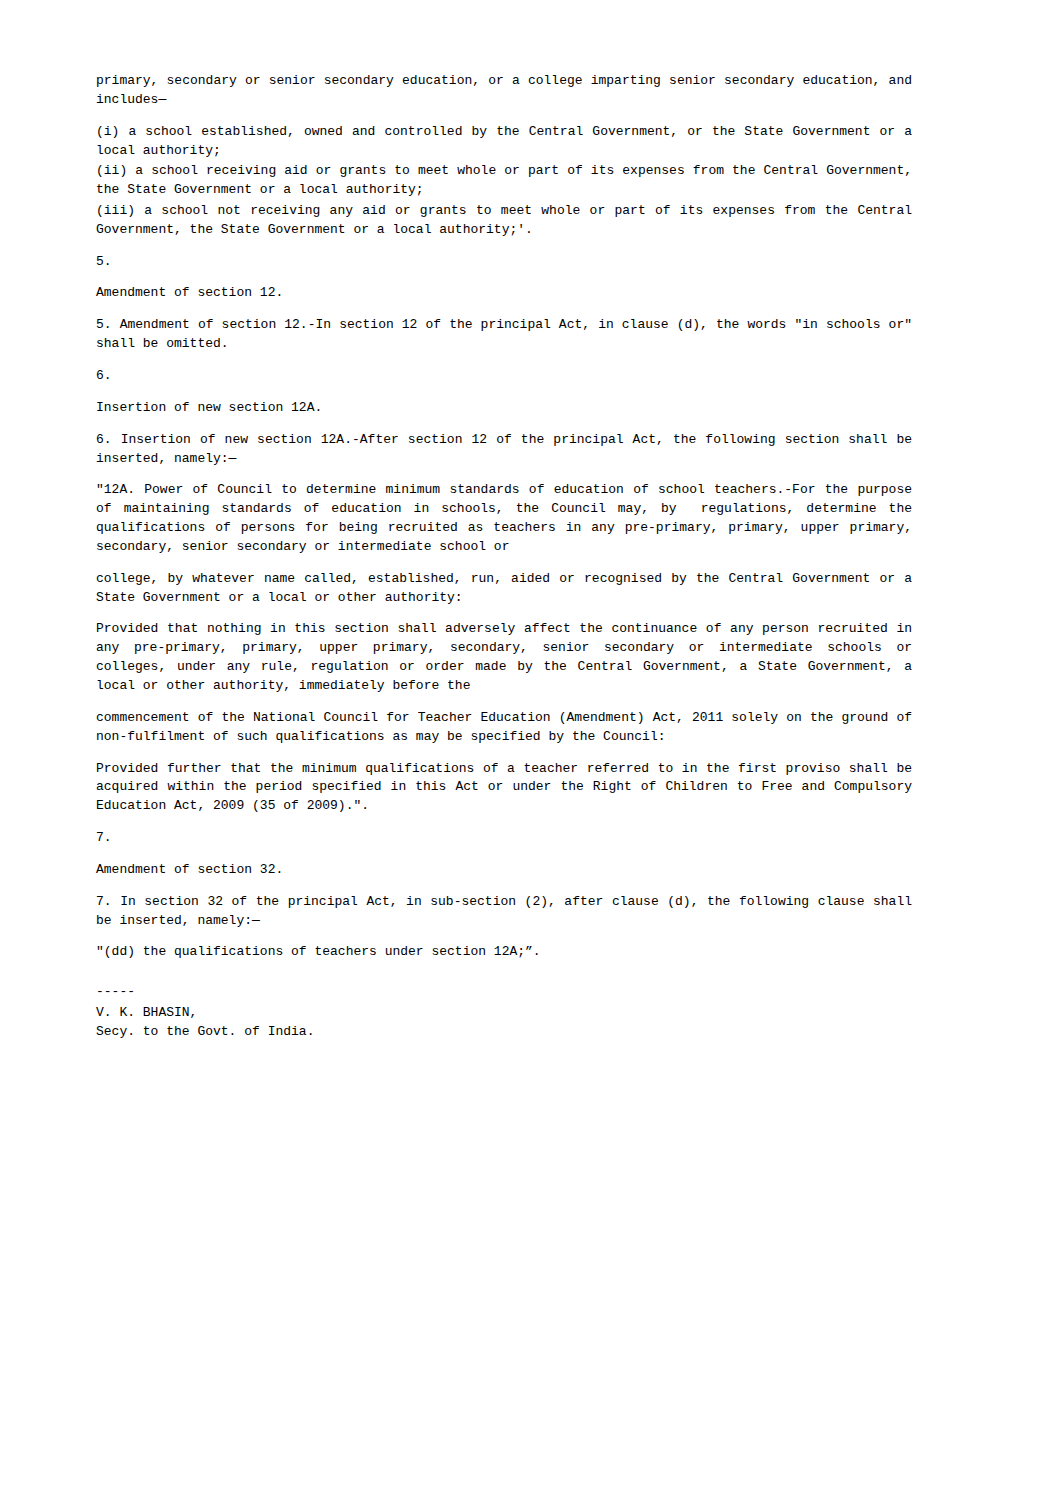primary, secondary or senior secondary education, or a college imparting senior secondary education, and includes—
(i) a school established, owned and controlled by the Central Government, or the State Government or a local authority;
(ii) a school receiving aid or grants to meet whole or part of its expenses from the Central Government, the State Government or a local authority;
(iii) a school not receiving any aid or grants to meet whole or part of its expenses from the Central Government, the State Government or a local authority;'.
5.
Amendment of section 12.
5. Amendment of section 12.-In section 12 of the principal Act, in clause (d), the words "in schools or" shall be omitted.
6.
Insertion of new section 12A.
6. Insertion of new section 12A.-After section 12 of the principal Act, the following section shall be inserted, namely:—
"12A. Power of Council to determine minimum standards of education of school teachers.-For the purpose of maintaining standards of education in schools, the Council may, by regulations, determine the qualifications of persons for being recruited as teachers in any pre-primary, primary, upper primary, secondary, senior secondary or intermediate school or
college, by whatever name called, established, run, aided or recognised by the Central Government or a State Government or a local or other authority:
Provided that nothing in this section shall adversely affect the continuance of any person recruited in any pre-primary, primary, upper primary, secondary, senior secondary or intermediate schools or colleges, under any rule, regulation or order made by the Central Government, a State Government, a local or other authority, immediately before the
commencement of the National Council for Teacher Education (Amendment) Act, 2011 solely on the ground of non-fulfilment of such qualifications as may be specified by the Council:
Provided further that the minimum qualifications of a teacher referred to in the first proviso shall be acquired within the period specified in this Act or under the Right of Children to Free and Compulsory Education Act, 2009 (35 of 2009).".
7.
Amendment of section 32.
7. In section 32 of the principal Act, in sub-section (2), after clause (d), the following clause shall be inserted, namely:—
"(dd) the qualifications of teachers under section 12A;”.
-----
V. K. BHASIN,
Secy. to the Govt. of India.